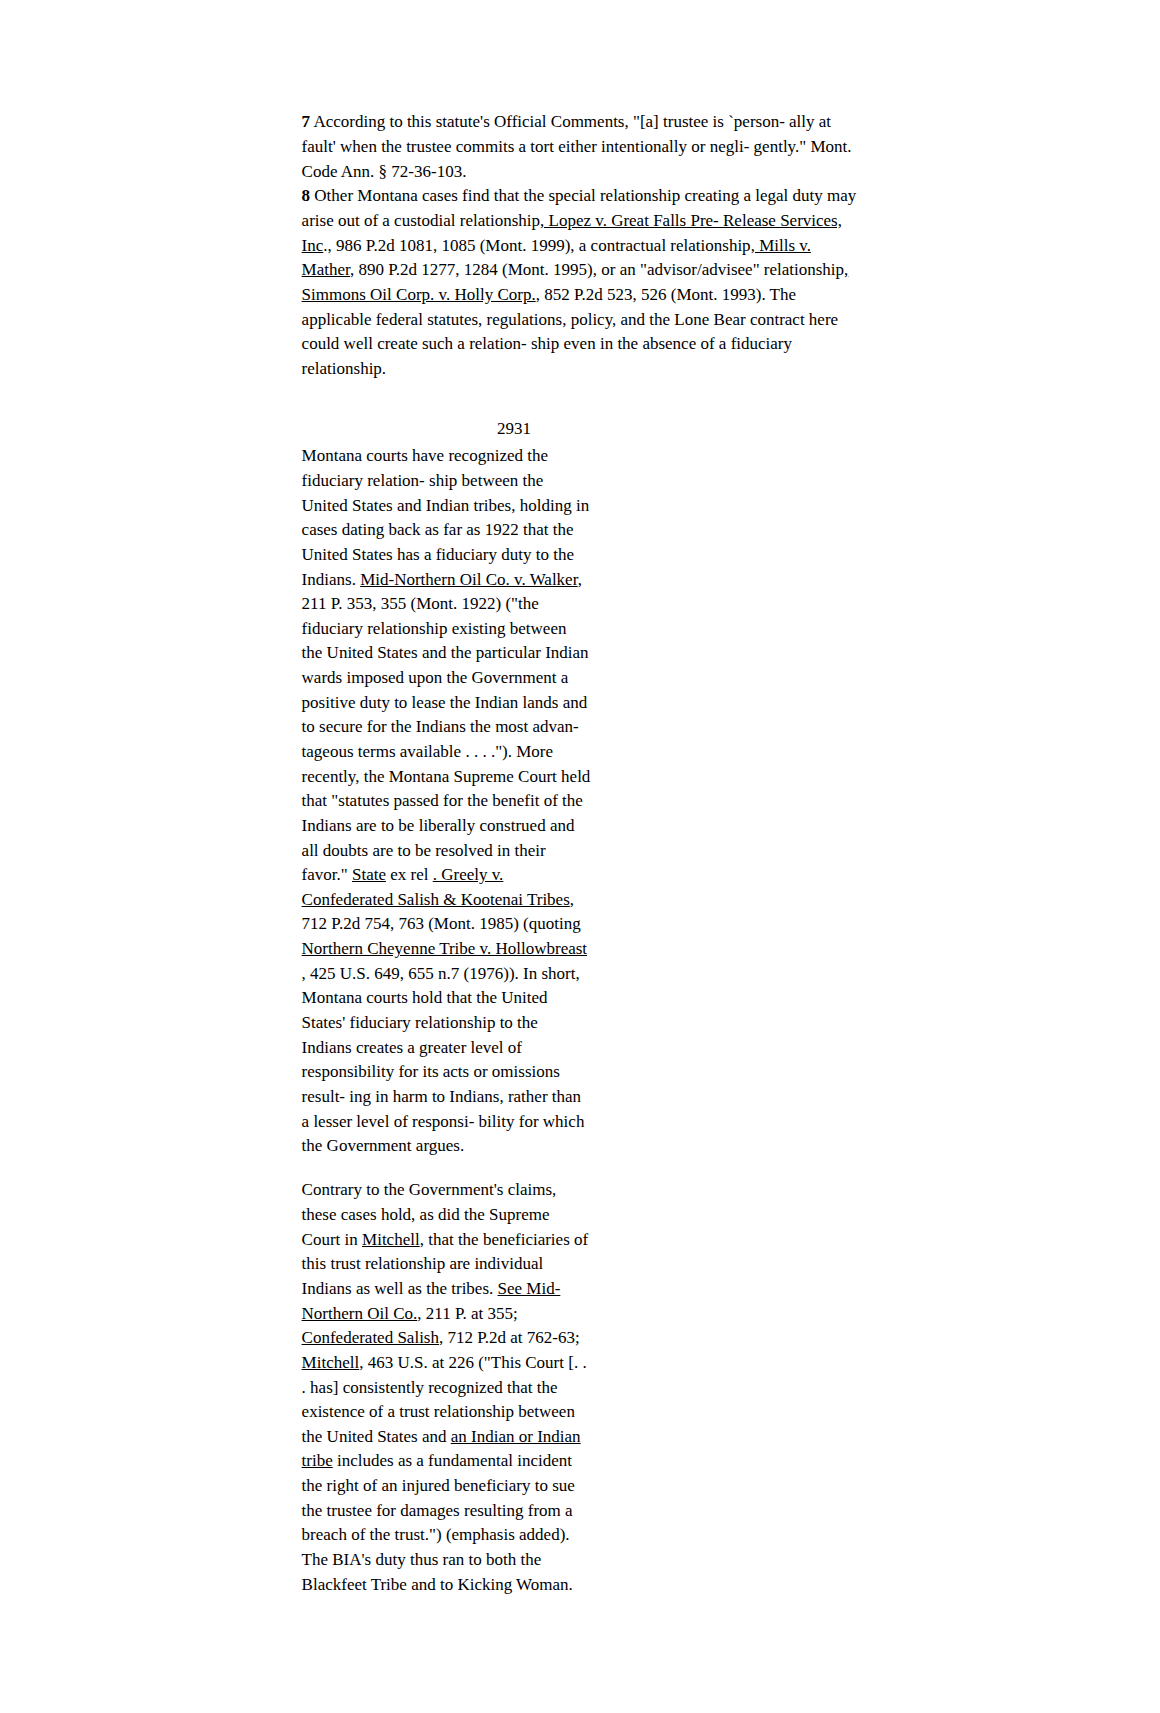7 According to this statute's Official Comments, "[a] trustee is `person- ally at fault' when the trustee commits a tort either intentionally or negli- gently." Mont. Code Ann. § 72-36-103.
8 Other Montana cases find that the special relationship creating a legal duty may arise out of a custodial relationship, Lopez v. Great Falls Pre- Release Services, Inc., 986 P.2d 1081, 1085 (Mont. 1999), a contractual relationship, Mills v. Mather, 890 P.2d 1277, 1284 (Mont. 1995), or an "advisor/advisee" relationship, Simmons Oil Corp. v. Holly Corp., 852 P.2d 523, 526 (Mont. 1993). The applicable federal statutes, regulations, policy, and the Lone Bear contract here could well create such a relation- ship even in the absence of a fiduciary relationship.
2931
Montana courts have recognized the fiduciary relation- ship between the United States and Indian tribes, holding in cases dating back as far as 1922 that the United States has a fiduciary duty to the Indians. Mid-Northern Oil Co. v. Walker, 211 P. 353, 355 (Mont. 1922) ("the fiduciary relationship existing between the United States and the particular Indian wards imposed upon the Government a positive duty to lease the Indian lands and to secure for the Indians the most advan- tageous terms available . . . ."). More recently, the Montana Supreme Court held that "statutes passed for the benefit of the Indians are to be liberally construed and all doubts are to be resolved in their favor." State ex rel . Greely v. Confederated Salish & Kootenai Tribes, 712 P.2d 754, 763 (Mont. 1985) (quoting Northern Cheyenne Tribe v. Hollowbreast , 425 U.S. 649, 655 n.7 (1976)). In short, Montana courts hold that the United States' fiduciary relationship to the Indians creates a greater level of responsibility for its acts or omissions result- ing in harm to Indians, rather than a lesser level of responsi- bility for which the Government argues.
Contrary to the Government's claims, these cases hold, as did the Supreme Court in Mitchell, that the beneficiaries of this trust relationship are individual Indians as well as the tribes. See Mid-Northern Oil Co., 211 P. at 355; Confederated Salish, 712 P.2d at 762-63; Mitchell, 463 U.S. at 226 ("This Court [. . . has] consistently recognized that the existence of a trust relationship between the United States and an Indian or Indian tribe includes as a fundamental incident the right of an injured beneficiary to sue the trustee for damages resulting from a breach of the trust.") (emphasis added). The BIA's duty thus ran to both the Blackfeet Tribe and to Kicking Woman.